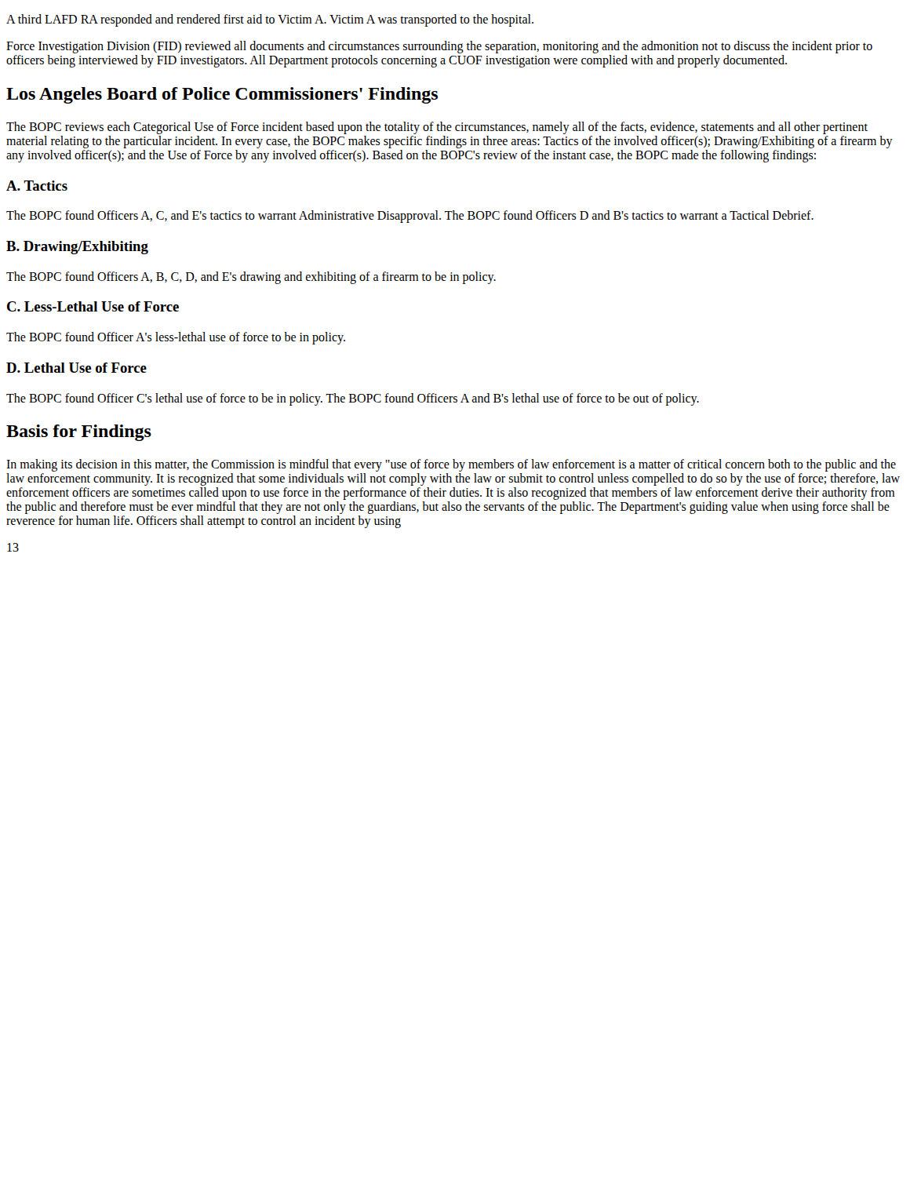A third LAFD RA responded and rendered first aid to Victim A. Victim A was transported to the hospital.
Force Investigation Division (FID) reviewed all documents and circumstances surrounding the separation, monitoring and the admonition not to discuss the incident prior to officers being interviewed by FID investigators. All Department protocols concerning a CUOF investigation were complied with and properly documented.
Los Angeles Board of Police Commissioners' Findings
The BOPC reviews each Categorical Use of Force incident based upon the totality of the circumstances, namely all of the facts, evidence, statements and all other pertinent material relating to the particular incident. In every case, the BOPC makes specific findings in three areas: Tactics of the involved officer(s); Drawing/Exhibiting of a firearm by any involved officer(s); and the Use of Force by any involved officer(s). Based on the BOPC's review of the instant case, the BOPC made the following findings:
A. Tactics
The BOPC found Officers A, C, and E's tactics to warrant Administrative Disapproval. The BOPC found Officers D and B's tactics to warrant a Tactical Debrief.
B. Drawing/Exhibiting
The BOPC found Officers A, B, C, D, and E's drawing and exhibiting of a firearm to be in policy.
C. Less-Lethal Use of Force
The BOPC found Officer A's less-lethal use of force to be in policy.
D. Lethal Use of Force
The BOPC found Officer C's lethal use of force to be in policy. The BOPC found Officers A and B's lethal use of force to be out of policy.
Basis for Findings
In making its decision in this matter, the Commission is mindful that every "use of force by members of law enforcement is a matter of critical concern both to the public and the law enforcement community. It is recognized that some individuals will not comply with the law or submit to control unless compelled to do so by the use of force; therefore, law enforcement officers are sometimes called upon to use force in the performance of their duties. It is also recognized that members of law enforcement derive their authority from the public and therefore must be ever mindful that they are not only the guardians, but also the servants of the public. The Department's guiding value when using force shall be reverence for human life. Officers shall attempt to control an incident by using
13